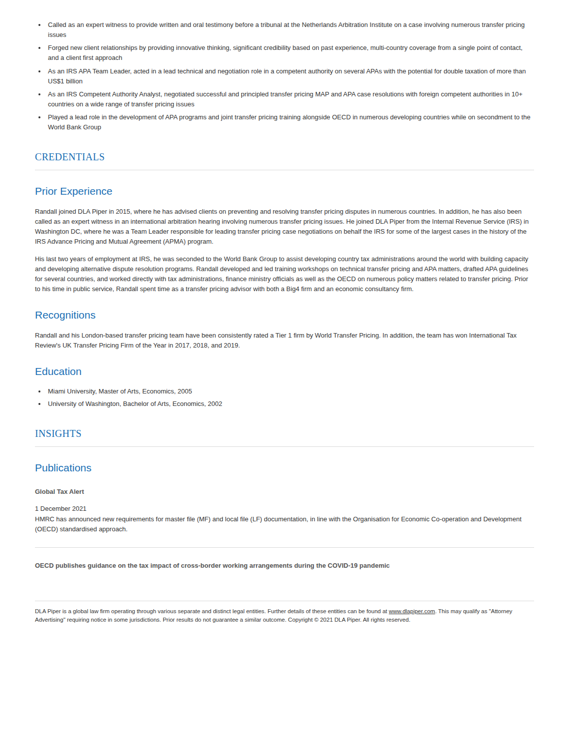Called as an expert witness to provide written and oral testimony before a tribunal at the Netherlands Arbitration Institute on a case involving numerous transfer pricing issues
Forged new client relationships by providing innovative thinking, significant credibility based on past experience, multi-country coverage from a single point of contact, and a client first approach
As an IRS APA Team Leader, acted in a lead technical and negotiation role in a competent authority on several APAs with the potential for double taxation of more than US$1 billion
As an IRS Competent Authority Analyst, negotiated successful and principled transfer pricing MAP and APA case resolutions with foreign competent authorities in 10+ countries on a wide range of transfer pricing issues
Played a lead role in the development of APA programs and joint transfer pricing training alongside OECD in numerous developing countries while on secondment to the World Bank Group
CREDENTIALS
Prior Experience
Randall joined DLA Piper in 2015, where he has advised clients on preventing and resolving transfer pricing disputes in numerous countries. In addition, he has also been called as an expert witness in an international arbitration hearing involving numerous transfer pricing issues. He joined DLA Piper from the Internal Revenue Service (IRS) in Washington DC, where he was a Team Leader responsible for leading transfer pricing case negotiations on behalf the IRS for some of the largest cases in the history of the IRS Advance Pricing and Mutual Agreement (APMA) program.
His last two years of employment at IRS, he was seconded to the World Bank Group to assist developing country tax administrations around the world with building capacity and developing alternative dispute resolution programs. Randall developed and led training workshops on technical transfer pricing and APA matters, drafted APA guidelines for several countries, and worked directly with tax administrations, finance ministry officials as well as the OECD on numerous policy matters related to transfer pricing. Prior to his time in public service, Randall spent time as a transfer pricing advisor with both a Big4 firm and an economic consultancy firm.
Recognitions
Randall and his London-based transfer pricing team have been consistently rated a Tier 1 firm by World Transfer Pricing. In addition, the team has won International Tax Review's UK Transfer Pricing Firm of the Year in 2017, 2018, and 2019.
Education
Miami University, Master of Arts, Economics, 2005
University of Washington, Bachelor of Arts, Economics, 2002
INSIGHTS
Publications
Global Tax Alert
1 December 2021
HMRC has announced new requirements for master file (MF) and local file (LF) documentation, in line with the Organisation for Economic Co-operation and Development (OECD) standardised approach.
OECD publishes guidance on the tax impact of cross-border working arrangements during the COVID-19 pandemic
DLA Piper is a global law firm operating through various separate and distinct legal entities. Further details of these entities can be found at www.dlapiper.com. This may qualify as "Attorney Advertising" requiring notice in some jurisdictions. Prior results do not guarantee a similar outcome. Copyright © 2021 DLA Piper. All rights reserved.